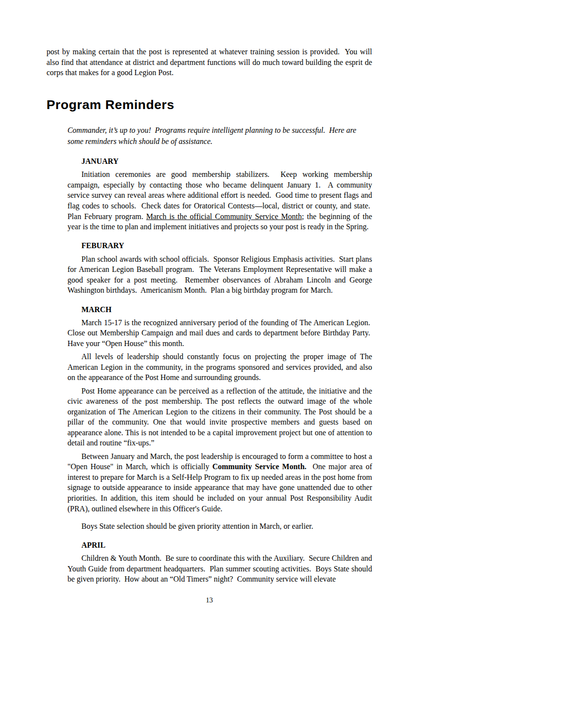post by making certain that the post is represented at whatever training session is provided. You will also find that attendance at district and department functions will do much toward building the esprit de corps that makes for a good Legion Post.
Program Reminders
Commander, it’s up to you! Programs require intelligent planning to be successful. Here are some reminders which should be of assistance.
JANUARY
Initiation ceremonies are good membership stabilizers. Keep working membership campaign, especially by contacting those who became delinquent January 1. A community service survey can reveal areas where additional effort is needed. Good time to present flags and flag codes to schools. Check dates for Oratorical Contests—local, district or county, and state. Plan February program. March is the official Community Service Month; the beginning of the year is the time to plan and implement initiatives and projects so your post is ready in the Spring.
FEBURARY
Plan school awards with school officials. Sponsor Religious Emphasis activities. Start plans for American Legion Baseball program. The Veterans Employment Representative will make a good speaker for a post meeting. Remember observances of Abraham Lincoln and George Washington birthdays. Americanism Month. Plan a big birthday program for March.
MARCH
March 15-17 is the recognized anniversary period of the founding of The American Legion. Close out Membership Campaign and mail dues and cards to department before Birthday Party. Have your “Open House” this month.
All levels of leadership should constantly focus on projecting the proper image of The American Legion in the community, in the programs sponsored and services provided, and also on the appearance of the Post Home and surrounding grounds.
Post Home appearance can be perceived as a reflection of the attitude, the initiative and the civic awareness of the post membership. The post reflects the outward image of the whole organization of The American Legion to the citizens in their community. The Post should be a pillar of the community. One that would invite prospective members and guests based on appearance alone. This is not intended to be a capital improvement project but one of attention to detail and routine “fix-ups.”
Between January and March, the post leadership is encouraged to form a committee to host a "Open House" in March, which is officially Community Service Month. One major area of interest to prepare for March is a Self-Help Program to fix up needed areas in the post home from signage to outside appearance to inside appearance that may have gone unattended due to other priorities. In addition, this item should be included on your annual Post Responsibility Audit (PRA), outlined elsewhere in this Officer's Guide.
Boys State selection should be given priority attention in March, or earlier.
APRIL
Children & Youth Month. Be sure to coordinate this with the Auxiliary. Secure Children and Youth Guide from department headquarters. Plan summer scouting activities. Boys State should be given priority. How about an “Old Timers” night? Community service will elevate
13